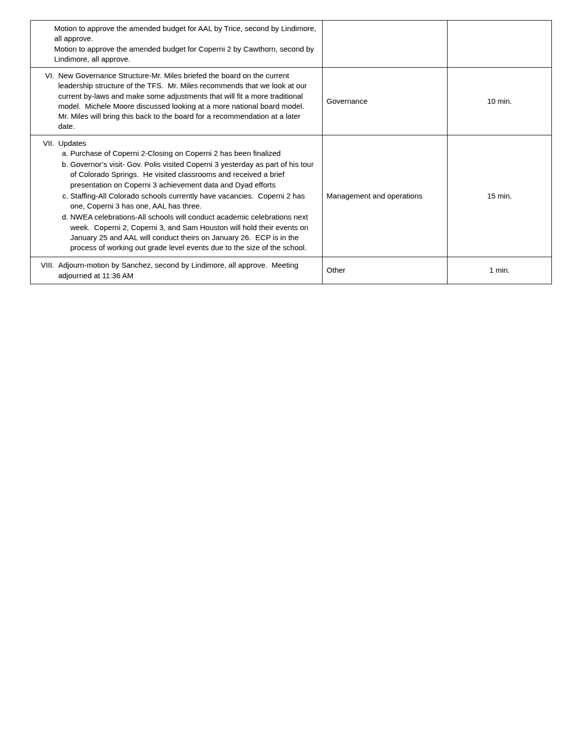| Motion to approve the amended budget for AAL by Trice, second by Lindimore, all approve. Motion to approve the amended budget for Coperni 2 by Cawthorn, second by Lindimore, all approve. | | |
| VI. New Governance Structure-Mr. Miles briefed the board on the current leadership structure of the TFS. Mr. Miles recommends that we look at our current by-laws and make some adjustments that will fit a more traditional model. Michele Moore discussed looking at a more national board model. Mr. Miles will bring this back to the board for a recommendation at a later date. | Governance | 10 min. |
| VII. Updates Purchase of Coperni 2-Closing on Coperni 2 has been finalized Governor’s visit- Gov. Polis visited Coperni 3 yesterday as part of his tour of Colorado Springs. He visited classrooms and received a brief presentation on Coperni 3 achievement data and Dyad efforts Staffing-All Colorado schools currently have vacancies. Coperni 2 has one, Coperni 3 has one, AAL has three. NWEA celebrations-All schools will conduct academic celebrations next week. Coperni 2, Coperni 3, and Sam Houston will hold their events on January 25 and AAL will conduct theirs on January 26. ECP is in the process of working out grade level events due to the size of the school. | Management and operations | 15 min. |
| VIII. Adjourn-motion by Sanchez, second by Lindimore, all approve. Meeting adjourned at 11:36 AM | Other | 1 min. |